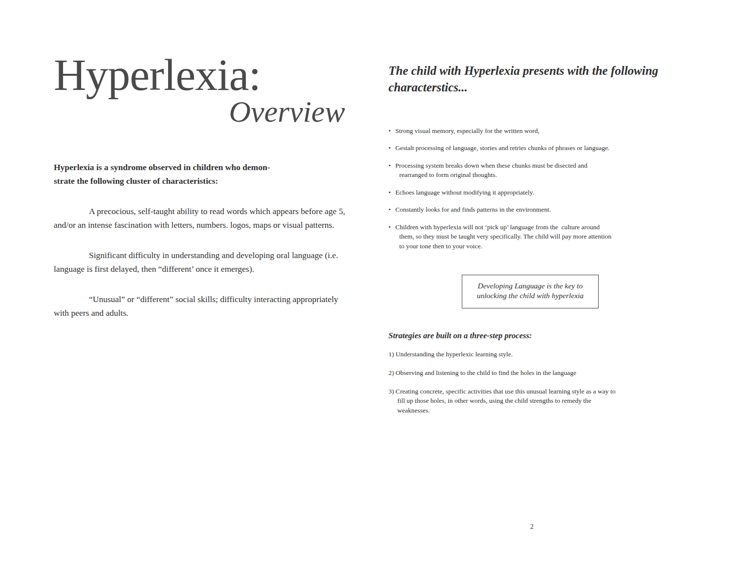Hyperlexia:
Overview
Hyperlexia is a syndrome observed in children who demon-
strate the following cluster of characteristics:
A precocious, self-taught ability to read words which appears before age 5, and/or an intense fascination with letters, numbers. logos, maps or visual patterns.
Significant difficulty in understanding and developing oral language (i.e. language is first delayed, then “different’ once it emerges).
“Unusual” or “different” social skills; difficulty interacting appropriately with peers and adults.
The child with Hyperlexia presents with the following characterstics...
Strong visual memory, especially for the written word,
Gestalt processing of language, stories and retries chunks of phrases or language.
Processing system breaks down when these chunks must be disected andrearranged to form original thoughts.
Echoes language without modifying it appropriately.
Constantly looks for and finds patterns in the environment.
Children with hyperlexia will not ‘pick up’ language from the culture aroundthem, so they must be taught very specifically. The child will pay more attention to your tone then to your voice.
Developing Language is the key to unlocking the child with hyperlexia
Strategies are built on a three-step process:
1) Understanding the hyperlexic learning style.
2) Observing and listening to the child to find the holes in the language
3) Creating concrete, specific activities that use this unusual learning style as a way tofill up those holes, in other words, using the child strengths to remedy the weaknesses.
2